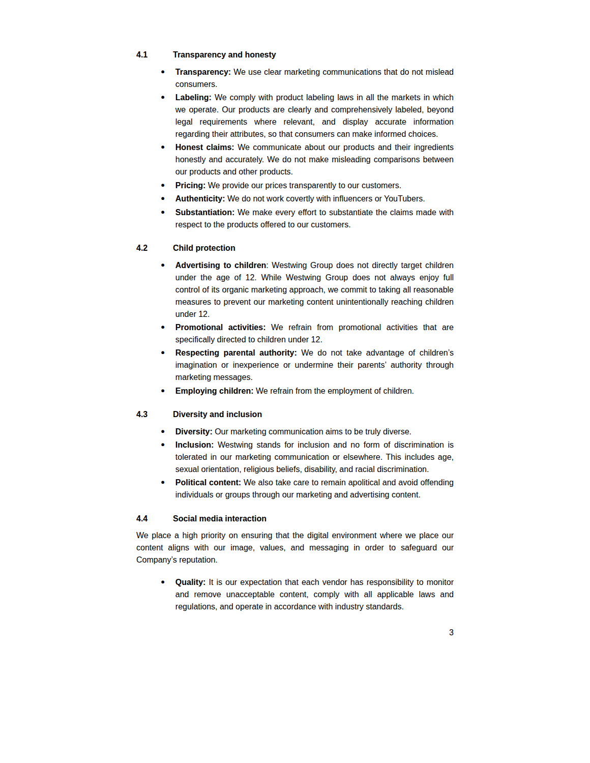4.1 Transparency and honesty
Transparency: We use clear marketing communications that do not mislead consumers.
Labeling: We comply with product labeling laws in all the markets in which we operate. Our products are clearly and comprehensively labeled, beyond legal requirements where relevant, and display accurate information regarding their attributes, so that consumers can make informed choices.
Honest claims: We communicate about our products and their ingredients honestly and accurately. We do not make misleading comparisons between our products and other products.
Pricing: We provide our prices transparently to our customers.
Authenticity: We do not work covertly with influencers or YouTubers.
Substantiation: We make every effort to substantiate the claims made with respect to the products offered to our customers.
4.2 Child protection
Advertising to children: Westwing Group does not directly target children under the age of 12. While Westwing Group does not always enjoy full control of its organic marketing approach, we commit to taking all reasonable measures to prevent our marketing content unintentionally reaching children under 12.
Promotional activities: We refrain from promotional activities that are specifically directed to children under 12.
Respecting parental authority: We do not take advantage of children’s imagination or inexperience or undermine their parents’ authority through marketing messages.
Employing children: We refrain from the employment of children.
4.3 Diversity and inclusion
Diversity: Our marketing communication aims to be truly diverse.
Inclusion: Westwing stands for inclusion and no form of discrimination is tolerated in our marketing communication or elsewhere. This includes age, sexual orientation, religious beliefs, disability, and racial discrimination.
Political content: We also take care to remain apolitical and avoid offending individuals or groups through our marketing and advertising content.
4.4 Social media interaction
We place a high priority on ensuring that the digital environment where we place our content aligns with our image, values, and messaging in order to safeguard our Company’s reputation.
Quality: It is our expectation that each vendor has responsibility to monitor and remove unacceptable content, comply with all applicable laws and regulations, and operate in accordance with industry standards.
3